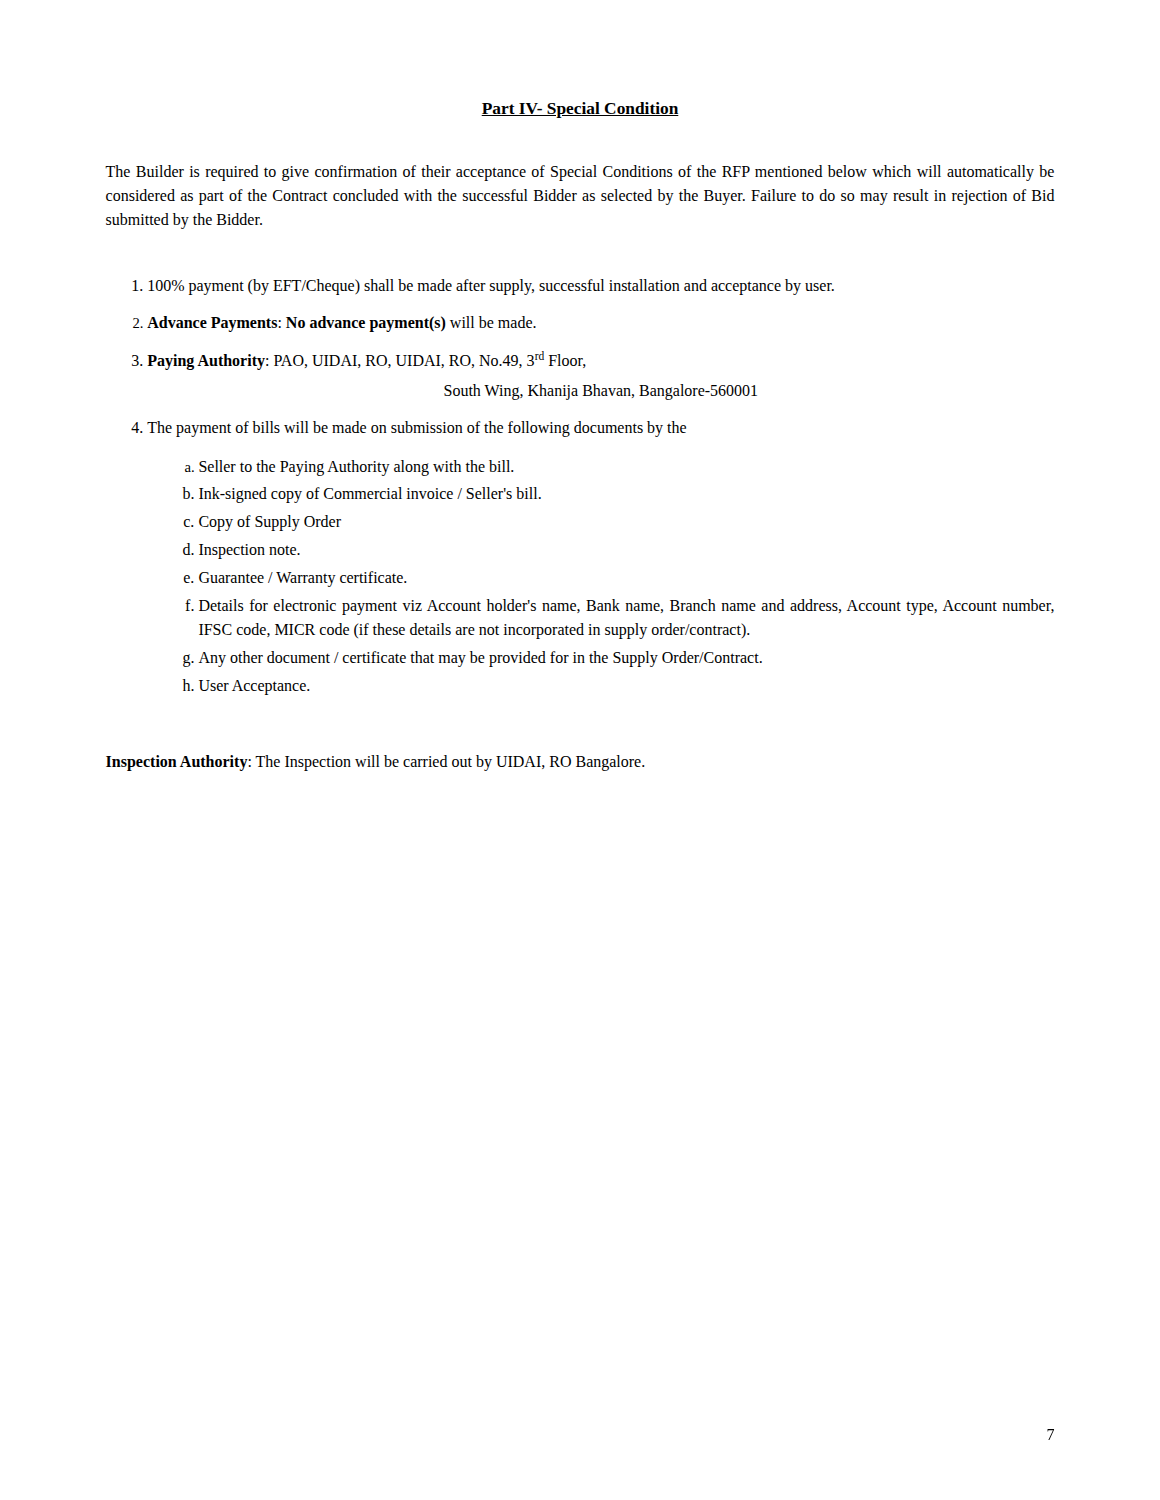Part IV- Special Condition
The Builder is required to give confirmation of their acceptance of Special Conditions of the RFP mentioned below which will automatically be considered as part of the Contract concluded with the successful Bidder as selected by the Buyer. Failure to do so may result in rejection of Bid submitted by the Bidder.
100% payment (by EFT/Cheque) shall be made after supply, successful installation and acceptance by user.
Advance Payments: No advance payment(s) will be made.
Paying Authority: PAO, UIDAI, RO, UIDAI, RO, No.49, 3rd Floor, South Wing, Khanija Bhavan, Bangalore-560001
The payment of bills will be made on submission of the following documents by the
Seller to the Paying Authority along with the bill.
Ink-signed copy of Commercial invoice / Seller's bill.
Copy of Supply Order
Inspection note.
Guarantee / Warranty certificate.
Details for electronic payment viz Account holder's name, Bank name, Branch name and address, Account type, Account number, IFSC code, MICR code (if these details are not incorporated in supply order/contract).
Any other document / certificate that may be provided for in the Supply Order/Contract.
User Acceptance.
Inspection Authority: The Inspection will be carried out by UIDAI, RO Bangalore.
7